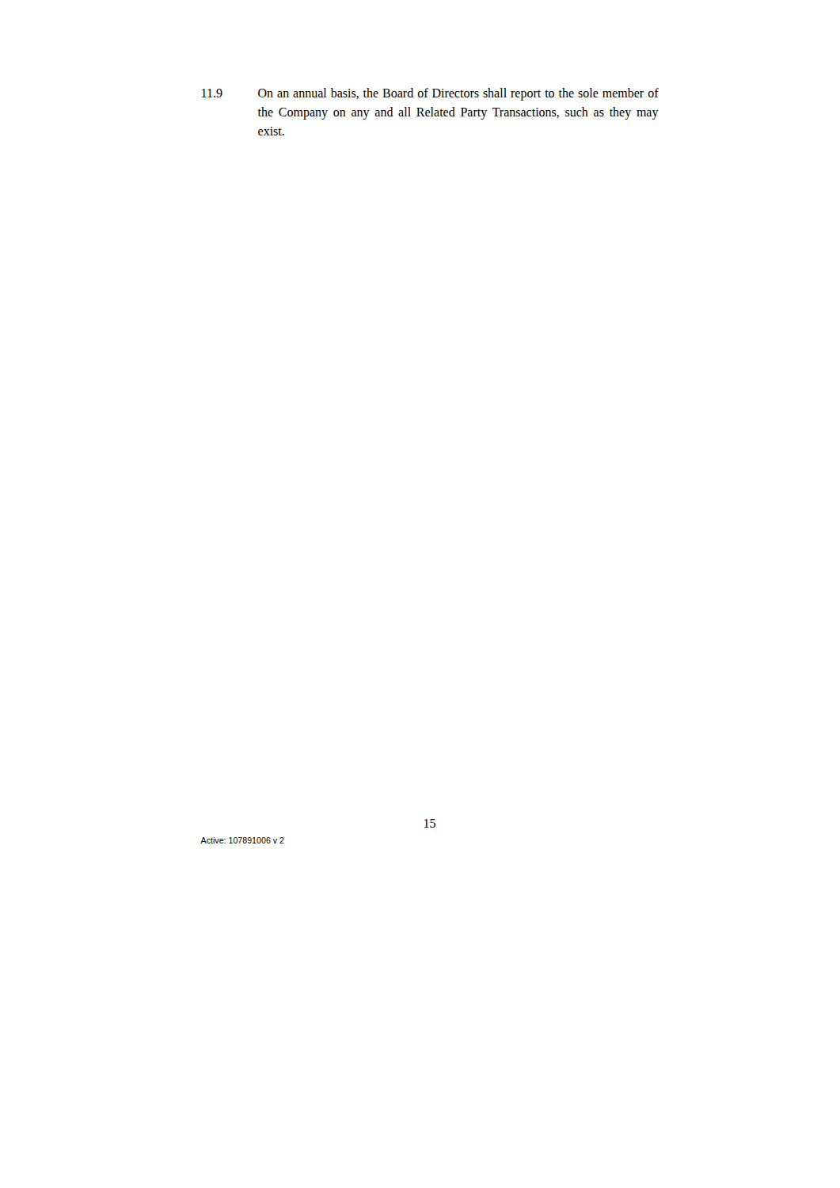11.9
On an annual basis, the Board of Directors shall report to the sole member of the Company on any and all Related Party Transactions, such as they may exist.
15
Active: 107891006 v 2